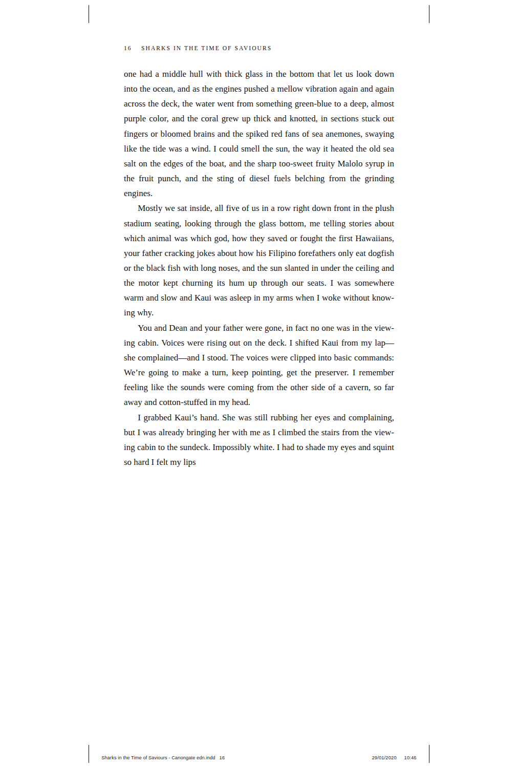16 Sharks in the Time of Saviours
one had a middle hull with thick glass in the bottom that let us look down into the ocean, and as the engines pushed a mellow vibration again and again across the deck, the water went from something green-blue to a deep, almost purple color, and the coral grew up thick and knotted, in sections stuck out fingers or bloomed brains and the spiked red fans of sea anemones, swaying like the tide was a wind. I could smell the sun, the way it heated the old sea salt on the edges of the boat, and the sharp too-sweet fruity Malolo syrup in the fruit punch, and the sting of diesel fuels belching from the grinding engines.
Mostly we sat inside, all five of us in a row right down front in the plush stadium seating, looking through the glass bottom, me telling stories about which animal was which god, how they saved or fought the first Hawaiians, your father cracking jokes about how his Filipino forefathers only eat dogfish or the black fish with long noses, and the sun slanted in under the ceiling and the motor kept churning its hum up through our seats. I was somewhere warm and slow and Kaui was asleep in my arms when I woke without knowing why.
You and Dean and your father were gone, in fact no one was in the viewing cabin. Voices were rising out on the deck. I shifted Kaui from my lap—she complained—and I stood. The voices were clipped into basic commands: We’re going to make a turn, keep pointing, get the preserver. I remember feeling like the sounds were coming from the other side of a cavern, so far away and cotton-stuffed in my head.
I grabbed Kaui’s hand. She was still rubbing her eyes and complaining, but I was already bringing her with me as I climbed the stairs from the viewing cabin to the sundeck. Impossibly white. I had to shade my eyes and squint so hard I felt my lips
Sharks in the Time of Saviours - Canongate edn.indd 16
29/01/202010:46